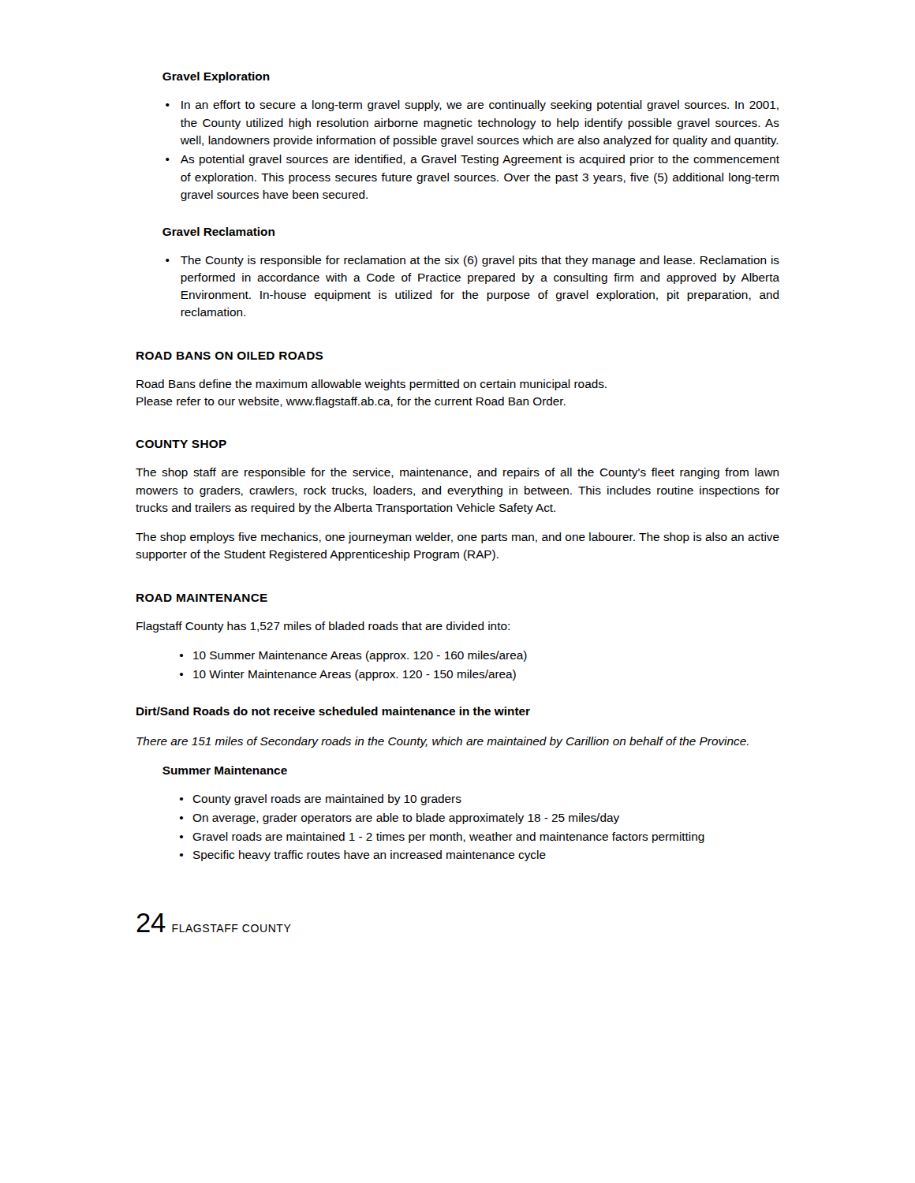Gravel Exploration
In an effort to secure a long-term gravel supply, we are continually seeking potential gravel sources. In 2001, the County utilized high resolution airborne magnetic technology to help identify possible gravel sources. As well, landowners provide information of possible gravel sources which are also analyzed for quality and quantity.
As potential gravel sources are identified, a Gravel Testing Agreement is acquired prior to the commencement of exploration. This process secures future gravel sources. Over the past 3 years, five (5) additional long-term gravel sources have been secured.
Gravel Reclamation
The County is responsible for reclamation at the six (6) gravel pits that they manage and lease. Reclamation is performed in accordance with a Code of Practice prepared by a consulting firm and approved by Alberta Environment. In-house equipment is utilized for the purpose of gravel exploration, pit preparation, and reclamation.
Road Bans on Oiled Roads
Road Bans define the maximum allowable weights permitted on certain municipal roads.
Please refer to our website, www.flagstaff.ab.ca, for the current Road Ban Order.
County Shop
The shop staff are responsible for the service, maintenance, and repairs of all the County's fleet ranging from lawn mowers to graders, crawlers, rock trucks, loaders, and everything in between. This includes routine inspections for trucks and trailers as required by the Alberta Transportation Vehicle Safety Act.
The shop employs five mechanics, one journeyman welder, one parts man, and one labourer. The shop is also an active supporter of the Student Registered Apprenticeship Program (RAP).
Road Maintenance
Flagstaff County has 1,527 miles of bladed roads that are divided into:
10 Summer Maintenance Areas (approx. 120 - 160 miles/area)
10 Winter Maintenance Areas (approx. 120 - 150 miles/area)
Dirt/Sand Roads do not receive scheduled maintenance in the winter
There are 151 miles of Secondary roads in the County, which are maintained by Carillion on behalf of the Province.
Summer Maintenance
County gravel roads are maintained by 10 graders
On average, grader operators are able to blade approximately 18 - 25 miles/day
Gravel roads are maintained 1 - 2 times per month, weather and maintenance factors permitting
Specific heavy traffic routes have an increased maintenance cycle
24 FLAGSTAFF COUNTY